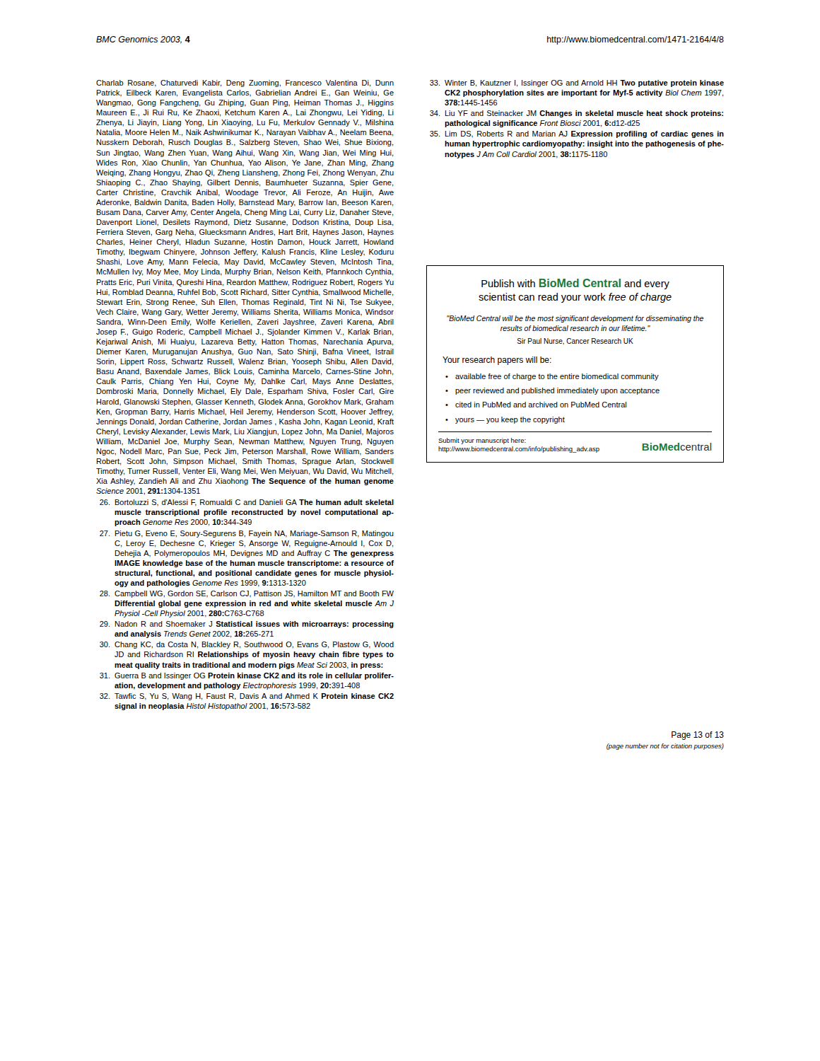BMC Genomics 2003, 4
http://www.biomedcentral.com/1471-2164/4/8
Charlab Rosane, Chaturvedi Kabir, Deng Zuoming, Francesco Valentina Di, Dunn Patrick, Eilbeck Karen, Evangelista Carlos, Gabrielian Andrei E., Gan Weiniu, Ge Wangmao, Gong Fangcheng, Gu Zhiping, Guan Ping, Heiman Thomas J., Higgins Maureen E., Ji Rui Ru, Ke Zhaoxi, Ketchum Karen A., Lai Zhongwu, Lei Yiding, Li Zhenya, Li Jiayin, Liang Yong, Lin Xiaoying, Lu Fu, Merkulov Gennady V., Milshina Natalia, Moore Helen M., Naik Ashwinikumar K., Narayan Vaibhav A., Neelam Beena, Nusskern Deborah, Rusch Douglas B., Salzberg Steven, Shao Wei, Shue Bixiong, Sun Jingtao, Wang Zhen Yuan, Wang Aihui, Wang Xin, Wang Jian, Wei Ming Hui, Wides Ron, Xiao Chunlin, Yan Chunhua, Yao Alison, Ye Jane, Zhan Ming, Zhang Weiqing, Zhang Hongyu, Zhao Qi, Zheng Liansheng, Zhong Fei, Zhong Wenyan, Zhu Shiaoping C., Zhao Shaying, Gilbert Dennis, Baumhueter Suzanna, Spier Gene, Carter Christine, Cravchik Anibal, Woodage Trevor, Ali Feroze, An Huijin, Awe Aderonke, Baldwin Danita, Baden Holly, Barnstead Mary, Barrow Ian, Beeson Karen, Busam Dana, Carver Amy, Center Angela, Cheng Ming Lai, Curry Liz, Danaher Steve, Davenport Lionel, Desilets Raymond, Dietz Susanne, Dodson Kristina, Doup Lisa, Ferriera Steven, Garg Neha, Gluecksmann Andres, Hart Brit, Haynes Jason, Haynes Charles, Heiner Cheryl, Hladun Suzanne, Hostin Damon, Houck Jarrett, Howland Timothy, Ibegwam Chinyere, Johnson Jeffery, Kalush Francis, Kline Lesley, Koduru Shashi, Love Amy, Mann Felecia, May David, McCawley Steven, McIntosh Tina, McMullen Ivy, Moy Mee, Moy Linda, Murphy Brian, Nelson Keith, Pfannkoch Cynthia, Pratts Eric, Puri Vinita, Qureshi Hina, Reardon Matthew, Rodriguez Robert, Rogers Yu Hui, Romblad Deanna, Ruhfel Bob, Scott Richard, Sitter Cynthia, Smallwood Michelle, Stewart Erin, Strong Renee, Suh Ellen, Thomas Reginald, Tint Ni Ni, Tse Sukyee, Vech Claire, Wang Gary, Wetter Jeremy, Williams Sherita, Williams Monica, Windsor Sandra, Winn-Deen Emily, Wolfe Keriellen, Zaveri Jayshree, Zaveri Karena, Abril Josep F., Guigo Roderic, Campbell Michael J., Sjolander Kimmen V., Karlak Brian, Kejariwal Anish, Mi Huaiyu, Lazareva Betty, Hatton Thomas, Narechania Apurva, Diemer Karen, Muruganujan Anushya, Guo Nan, Sato Shinji, Bafna Vineet, Istrail Sorin, Lippert Ross, Schwartz Russell, Walenz Brian, Yooseph Shibu, Allen David, Basu Anand, Baxendale James, Blick Louis, Caminha Marcelo, Carnes-Stine John, Caulk Parris, Chiang Yen Hui, Coyne My, Dahlke Carl, Mays Anne Deslattes, Dombroski Maria, Donnelly Michael, Ely Dale, Esparham Shiva, Fosler Carl, Gire Harold, Glanowski Stephen, Glasser Kenneth, Glodek Anna, Gorokhov Mark, Graham Ken, Gropman Barry, Harris Michael, Heil Jeremy, Henderson Scott, Hoover Jeffrey, Jennings Donald, Jordan Catherine, Jordan James , Kasha John, Kagan Leonid, Kraft Cheryl, Levisky Alexander, Lewis Mark, Liu Xiangjun, Lopez John, Ma Daniel, Majoros William, McDaniel Joe, Murphy Sean, Newman Matthew, Nguyen Trung, Nguyen Ngoc, Nodell Marc, Pan Sue, Peck Jim, Peterson Marshall, Rowe William, Sanders Robert, Scott John, Simpson Michael, Smith Thomas, Sprague Arlan, Stockwell Timothy, Turner Russell, Venter Eli, Wang Mei, Wen Meiyuan, Wu David, Wu Mitchell, Xia Ashley, Zandieh Ali and Zhu Xiaohong The Sequence of the human genome Science 2001, 291: 1304-1351
26. Bortoluzzi S, d'Alessi F, Romualdi C and Danieli GA The human adult skeletal muscle transcriptional profile reconstructed by novel computational approach Genome Res 2000, 10: 344-349
27. Pietu G, Eveno E, Soury-Segurens B, Fayein NA, Mariage-Samson R, Matingou C, Leroy E, Dechesne C, Krieger S, Ansorge W, Reguigne-Arnould I, Cox D, Dehejia A, Polymeropoulos MH, Devignes MD and Auffray C The genexpress IMAGE knowledge base of the human muscle transcriptome: a resource of structural, functional, and positional candidate genes for muscle physiology and pathologies Genome Res 1999, 9: 1313-1320
28. Campbell WG, Gordon SE, Carlson CJ, Pattison JS, Hamilton MT and Booth FW Differential global gene expression in red and white skeletal muscle Am J Physiol -Cell Physiol 2001, 280: C763-C768
29. Nadon R and Shoemaker J Statistical issues with microarrays: processing and analysis Trends Genet 2002, 18: 265-271
30. Chang KC, da Costa N, Blackley R, Southwood O, Evans G, Plastow G, Wood JD and Richardson RI Relationships of myosin heavy chain fibre types to meat quality traits in traditional and modern pigs Meat Sci 2003, in press:
31. Guerra B and Issinger OG Protein kinase CK2 and its role in cellular proliferation, development and pathology Electrophoresis 1999, 20: 391-408
32. Tawfic S, Yu S, Wang H, Faust R, Davis A and Ahmed K Protein kinase CK2 signal in neoplasia Histol Histopathol 2001, 16: 573-582
33. Winter B, Kautzner I, Issinger OG and Arnold HH Two putative protein kinase CK2 phosphorylation sites are important for Myf-5 activity Biol Chem 1997, 378: 1445-1456
34. Liu YF and Steinacker JM Changes in skeletal muscle heat shock proteins: pathological significance Front Biosci 2001, 6: d12-d25
35. Lim DS, Roberts R and Marian AJ Expression profiling of cardiac genes in human hypertrophic cardiomyopathy: insight into the pathogenesis of phenotypes J Am Coll Cardiol 2001, 38: 1175-1180
Publish with Bio Med Central and every
scientist can read your work free of charge
"BioMed Central will be the most significant development for disseminating the results of biomedical research in our lifetime."
Sir Paul Nurse, Cancer Research UK
Your research papers will be:
available free of charge to the entire biomedical community
peer reviewed and published immediately upon acceptance
cited in PubMed and archived on PubMed Central
yours — you keep the copyright
Submit your manuscript here:
http://www.biomedcentral.com/info/publishing_adv.asp
Bio Med central
Page 13 of 13 (page number not for citation purposes)